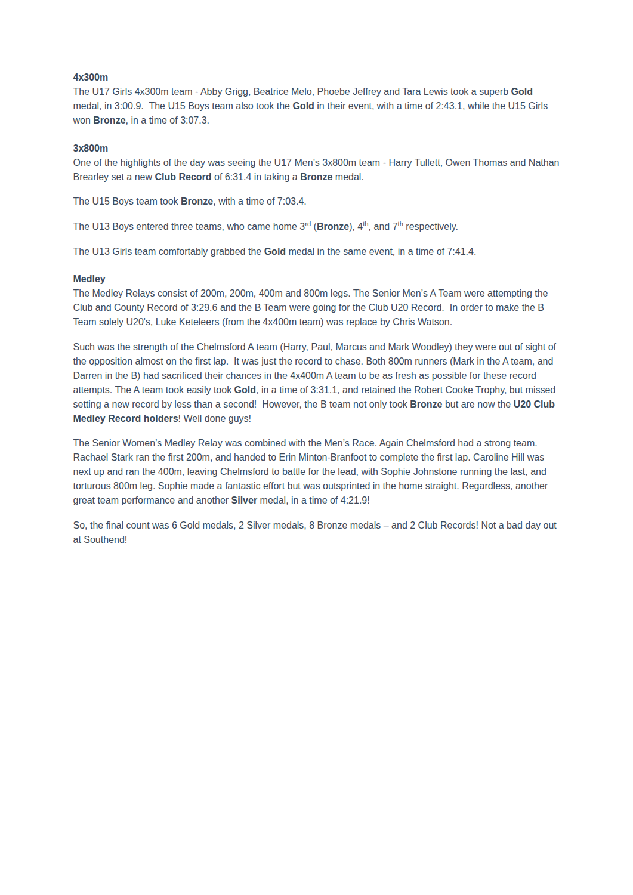4x300m
The U17 Girls 4x300m team - Abby Grigg, Beatrice Melo, Phoebe Jeffrey and Tara Lewis took a superb Gold medal, in 3:00.9. The U15 Boys team also took the Gold in their event, with a time of 2:43.1, while the U15 Girls won Bronze, in a time of 3:07.3.
3x800m
One of the highlights of the day was seeing the U17 Men’s 3x800m team - Harry Tullett, Owen Thomas and Nathan Brearley set a new Club Record of 6:31.4 in taking a Bronze medal.
The U15 Boys team took Bronze, with a time of 7:03.4.
The U13 Boys entered three teams, who came home 3rd (Bronze), 4th, and 7th respectively.
The U13 Girls team comfortably grabbed the Gold medal in the same event, in a time of 7:41.4.
Medley
The Medley Relays consist of 200m, 200m, 400m and 800m legs. The Senior Men’s A Team were attempting the Club and County Record of 3:29.6 and the B Team were going for the Club U20 Record. In order to make the B Team solely U20's, Luke Keteleers (from the 4x400m team) was replace by Chris Watson.
Such was the strength of the Chelmsford A team (Harry, Paul, Marcus and Mark Woodley) they were out of sight of the opposition almost on the first lap. It was just the record to chase. Both 800m runners (Mark in the A team, and Darren in the B) had sacrificed their chances in the 4x400m A team to be as fresh as possible for these record attempts. The A team took easily took Gold, in a time of 3:31.1, and retained the Robert Cooke Trophy, but missed setting a new record by less than a second! However, the B team not only took Bronze but are now the U20 Club Medley Record holders! Well done guys!
The Senior Women’s Medley Relay was combined with the Men’s Race. Again Chelmsford had a strong team. Rachael Stark ran the first 200m, and handed to Erin Minton-Branfoot to complete the first lap. Caroline Hill was next up and ran the 400m, leaving Chelmsford to battle for the lead, with Sophie Johnstone running the last, and torturous 800m leg. Sophie made a fantastic effort but was outsprinted in the home straight. Regardless, another great team performance and another Silver medal, in a time of 4:21.9!
So, the final count was 6 Gold medals, 2 Silver medals, 8 Bronze medals – and 2 Club Records! Not a bad day out at Southend!